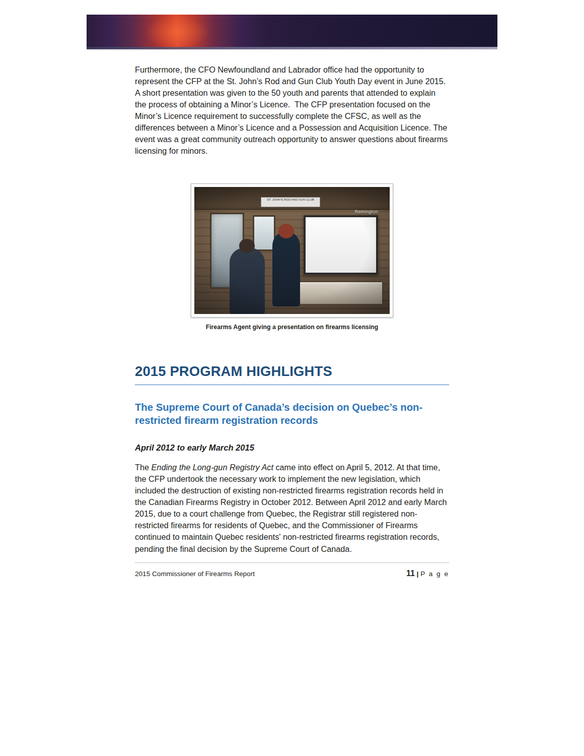Furthermore, the CFO Newfoundland and Labrador office had the opportunity to represent the CFP at the St. John’s Rod and Gun Club Youth Day event in June 2015. A short presentation was given to the 50 youth and parents that attended to explain the process of obtaining a Minor’s Licence. The CFP presentation focused on the Minor’s Licence requirement to successfully complete the CFSC, as well as the differences between a Minor’s Licence and a Possession and Acquisition Licence. The event was a great community outreach opportunity to answer questions about firearms licensing for minors.
ST. JOHN’S ROD AND GUN CLUB Remington
Firearms Agent giving a presentation on firearms licensing
2015 PROGRAM HIGHLIGHTS
The Supreme Court of Canada’s decision on Quebec’s non-restricted firearm registration records
April 2012 to early March 2015
The Ending the Long-gun Registry Act came into effect on April 5, 2012. At that time, the CFP undertook the necessary work to implement the new legislation, which included the destruction of existing non-restricted firearms registration records held in the Canadian Firearms Registry in October 2012. Between April 2012 and early March 2015, due to a court challenge from Quebec, the Registrar still registered non-restricted firearms for residents of Quebec, and the Commissioner of Firearms continued to maintain Quebec residents' non-restricted firearms registration records, pending the final decision by the Supreme Court of Canada.
2015 Commissioner of Firearms Report 11 | P a g e